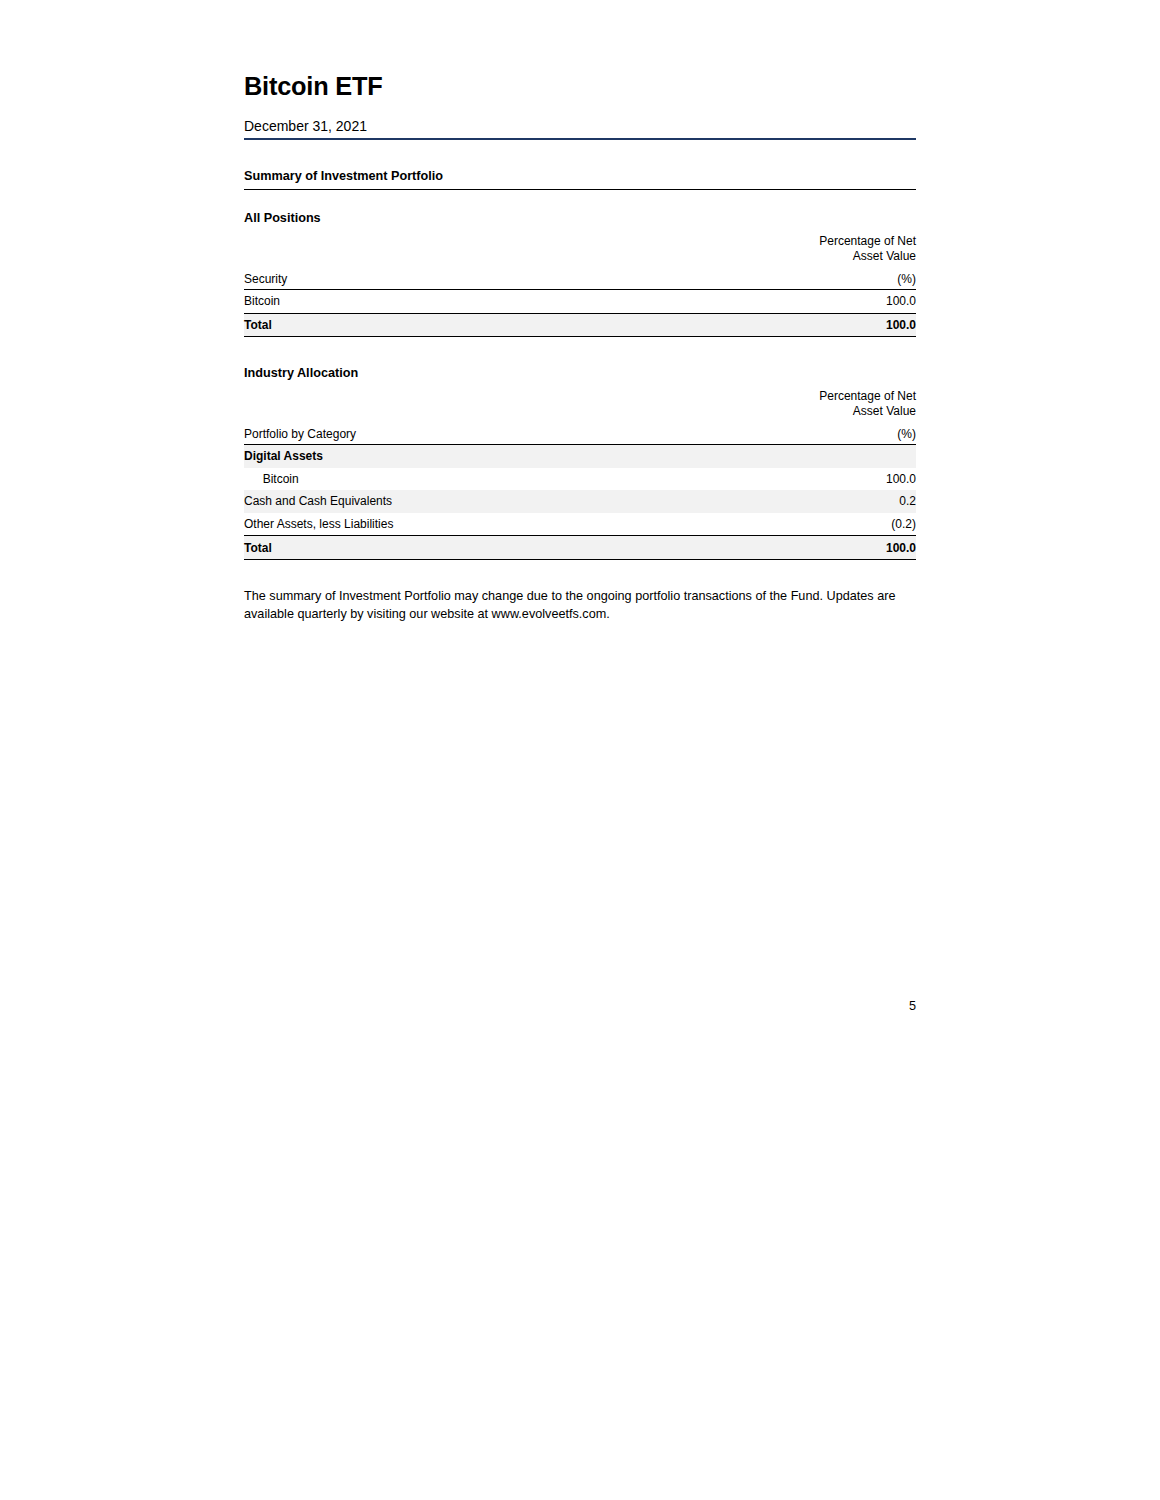Bitcoin ETF
December 31, 2021
Summary of Investment Portfolio
All Positions
| | Percentage of Net Asset Value |
| --- | --- |
| Security | (%) |
| Bitcoin | 100.0 |
| Total | 100.0 |
Industry Allocation
| | Percentage of Net Asset Value |
| --- | --- |
| Portfolio by Category | (%) |
| Digital Assets | |
| Bitcoin | 100.0 |
| Cash and Cash Equivalents | 0.2 |
| Other Assets, less Liabilities | (0.2) |
| Total | 100.0 |
The summary of Investment Portfolio may change due to the ongoing portfolio transactions of the Fund. Updates are available quarterly by visiting our website at www.evolveetfs.com.
5